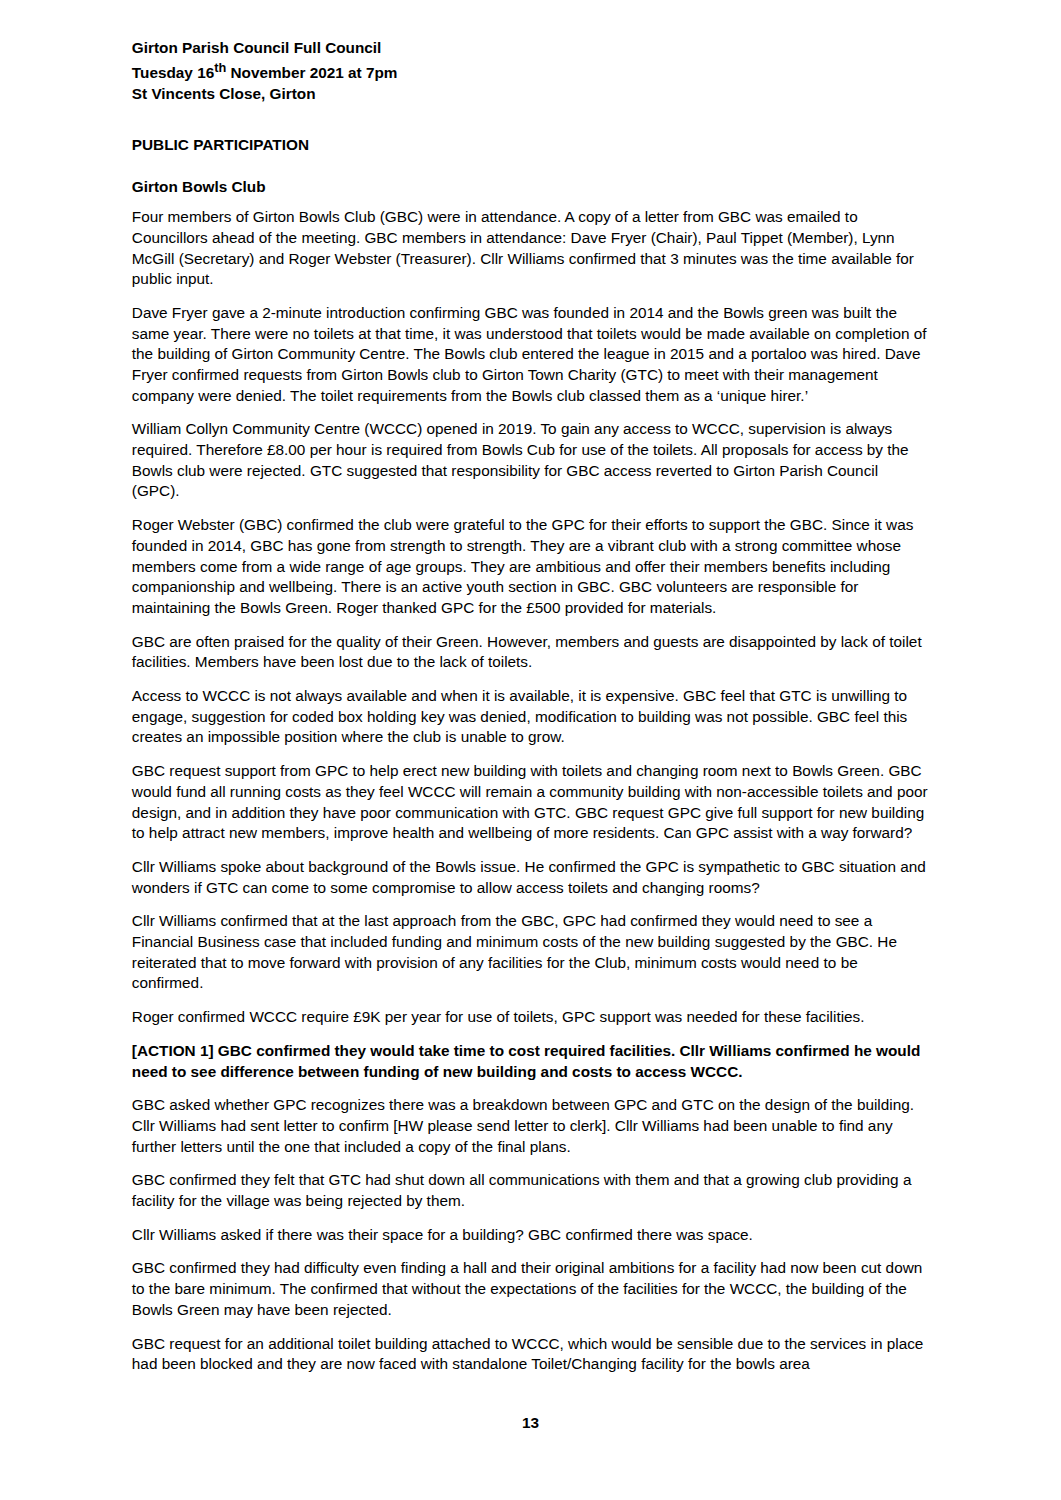Girton Parish Council Full Council
Tuesday 16th November 2021 at 7pm
St Vincents Close, Girton
PUBLIC PARTICIPATION
Girton Bowls Club
Four members of Girton Bowls Club (GBC) were in attendance. A copy of a letter from GBC was emailed to Councillors ahead of the meeting. GBC members in attendance: Dave Fryer (Chair), Paul Tippet (Member), Lynn McGill (Secretary) and Roger Webster (Treasurer). Cllr Williams confirmed that 3 minutes was the time available for public input.
Dave Fryer gave a 2-minute introduction confirming GBC was founded in 2014 and the Bowls green was built the same year. There were no toilets at that time, it was understood that toilets would be made available on completion of the building of Girton Community Centre. The Bowls club entered the league in 2015 and a portaloo was hired. Dave Fryer confirmed requests from Girton Bowls club to Girton Town Charity (GTC) to meet with their management company were denied. The toilet requirements from the Bowls club classed them as a ‘unique hirer.’
William Collyn Community Centre (WCCC) opened in 2019. To gain any access to WCCC, supervision is always required. Therefore £8.00 per hour is required from Bowls Cub for use of the toilets. All proposals for access by the Bowls club were rejected. GTC suggested that responsibility for GBC access reverted to Girton Parish Council (GPC).
Roger Webster (GBC) confirmed the club were grateful to the GPC for their efforts to support the GBC. Since it was founded in 2014, GBC has gone from strength to strength. They are a vibrant club with a strong committee whose members come from a wide range of age groups. They are ambitious and offer their members benefits including companionship and wellbeing. There is an active youth section in GBC. GBC volunteers are responsible for maintaining the Bowls Green. Roger thanked GPC for the £500 provided for materials.
GBC are often praised for the quality of their Green. However, members and guests are disappointed by lack of toilet facilities. Members have been lost due to the lack of toilets.
Access to WCCC is not always available and when it is available, it is expensive. GBC feel that GTC is unwilling to engage, suggestion for coded box holding key was denied, modification to building was not possible. GBC feel this creates an impossible position where the club is unable to grow.
GBC request support from GPC to help erect new building with toilets and changing room next to Bowls Green. GBC would fund all running costs as they feel WCCC will remain a community building with non-accessible toilets and poor design, and in addition they have poor communication with GTC. GBC request GPC give full support for new building to help attract new members, improve health and wellbeing of more residents. Can GPC assist with a way forward?
Cllr Williams spoke about background of the Bowls issue. He confirmed the GPC is sympathetic to GBC situation and wonders if GTC can come to some compromise to allow access toilets and changing rooms?
Cllr Williams confirmed that at the last approach from the GBC, GPC had confirmed they would need to see a Financial Business case that included funding and minimum costs of the new building suggested by the GBC. He reiterated that to move forward with provision of any facilities for the Club, minimum costs would need to be confirmed.
Roger confirmed WCCC require £9K per year for use of toilets, GPC support was needed for these facilities.
[ACTION 1] GBC confirmed they would take time to cost required facilities. Cllr Williams confirmed he would need to see difference between funding of new building and costs to access WCCC.
GBC asked whether GPC recognizes there was a breakdown between GPC and GTC on the design of the building. Cllr Williams had sent letter to confirm [HW please send letter to clerk]. Cllr Williams had been unable to find any further letters until the one that included a copy of the final plans.
GBC confirmed they felt that GTC had shut down all communications with them and that a growing club providing a facility for the village was being rejected by them.
Cllr Williams asked if there was their space for a building? GBC confirmed there was space.
GBC confirmed they had difficulty even finding a hall and their original ambitions for a facility had now been cut down to the bare minimum. The confirmed that without the expectations of the facilities for the WCCC, the building of the Bowls Green may have been rejected.
GBC request for an additional toilet building attached to WCCC, which would be sensible due to the services in place had been blocked and they are now faced with standalone Toilet/Changing facility for the bowls area
13